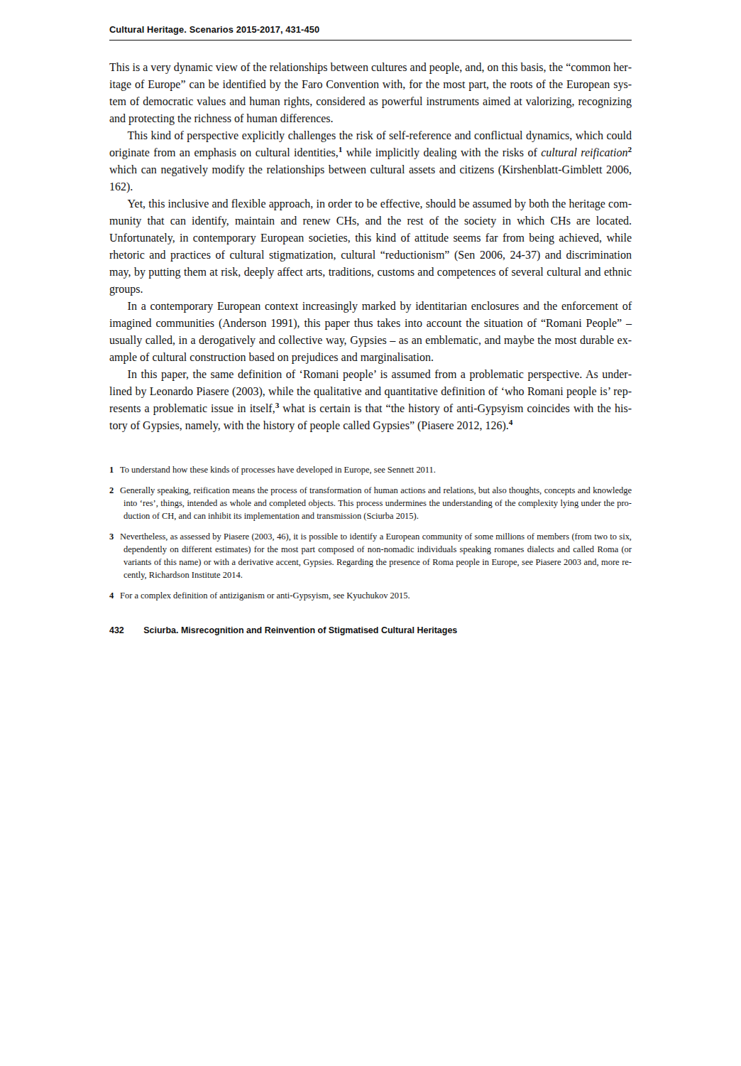Cultural Heritage. Scenarios 2015-2017, 431-450
This is a very dynamic view of the relationships between cultures and people, and, on this basis, the “common heritage of Europe” can be identified by the Faro Convention with, for the most part, the roots of the European system of democratic values and human rights, considered as powerful instruments aimed at valorizing, recognizing and protecting the richness of human differences.
This kind of perspective explicitly challenges the risk of self-reference and conflictual dynamics, which could originate from an emphasis on cultural identities,1 while implicitly dealing with the risks of cultural reification2 which can negatively modify the relationships between cultural assets and citizens (Kirshenblatt-Gimblett 2006, 162).
Yet, this inclusive and flexible approach, in order to be effective, should be assumed by both the heritage community that can identify, maintain and renew CHs, and the rest of the society in which CHs are located. Unfortunately, in contemporary European societies, this kind of attitude seems far from being achieved, while rhetoric and practices of cultural stigmatization, cultural “reductionism” (Sen 2006, 24-37) and discrimination may, by putting them at risk, deeply affect arts, traditions, customs and competences of several cultural and ethnic groups.
In a contemporary European context increasingly marked by identitarian enclosures and the enforcement of imagined communities (Anderson 1991), this paper thus takes into account the situation of “Romani People” – usually called, in a derogatively and collective way, Gypsies – as an emblematic, and maybe the most durable example of cultural construction based on prejudices and marginalisation.
In this paper, the same definition of ‘Romani people’ is assumed from a problematic perspective. As underlined by Leonardo Piasere (2003), while the qualitative and quantitative definition of ‘who Romani people is’ represents a problematic issue in itself,3 what is certain is that “the history of anti-Gypsyism coincides with the history of Gypsies, namely, with the history of people called Gypsies” (Piasere 2012, 126).4
1 To understand how these kinds of processes have developed in Europe, see Sennett 2011.
2 Generally speaking, reification means the process of transformation of human actions and relations, but also thoughts, concepts and knowledge into ‘res’, things, intended as whole and completed objects. This process undermines the understanding of the complexity lying under the production of CH, and can inhibit its implementation and transmission (Sciurba 2015).
3 Nevertheless, as assessed by Piasere (2003, 46), it is possible to identify a European community of some millions of members (from two to six, dependently on different estimates) for the most part composed of non-nomadic individuals speaking romanes dialects and called Roma (or variants of this name) or with a derivative accent, Gypsies. Regarding the presence of Roma people in Europe, see Piasere 2003 and, more recently, Richardson Institute 2014.
4 For a complex definition of antiziganism or anti-Gypsyism, see Kyuchukov 2015.
432 Sciurba. Misrecognition and Reinvention of Stigmatised Cultural Heritages